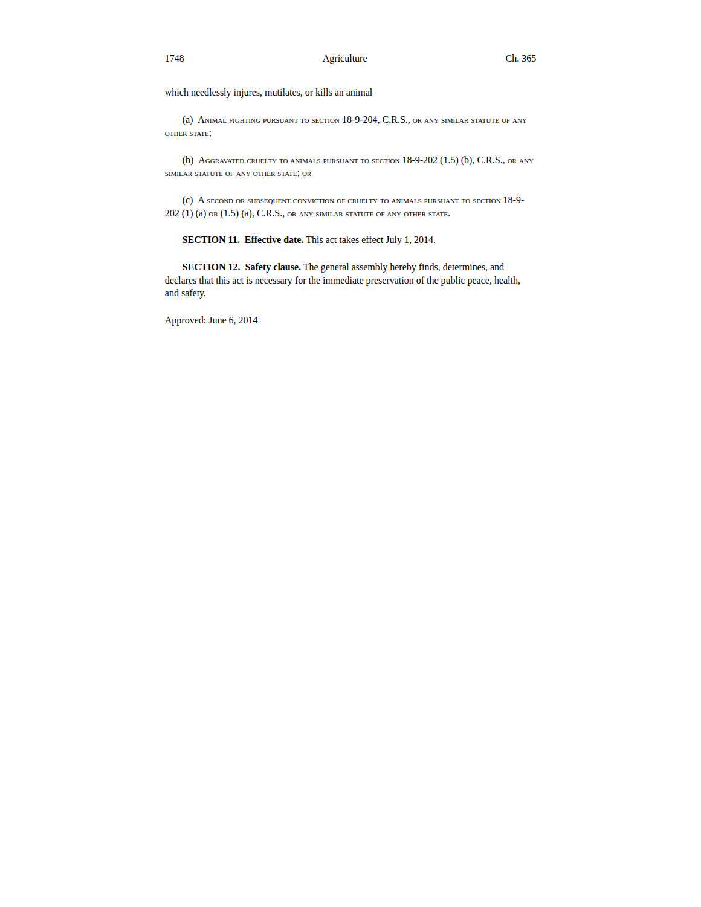1748 Agriculture Ch. 365
which needlessly injures, mutilates, or kills an animal
(a) Animal fighting pursuant to section 18-9-204, C.R.S., or any similar statute of any other state;
(b) Aggravated cruelty to animals pursuant to section 18-9-202 (1.5) (b), C.R.S., or any similar statute of any other state; or
(c) A second or subsequent conviction of cruelty to animals pursuant to section 18-9-202 (1) (a) or (1.5) (a), C.R.S., or any similar statute of any other state.
SECTION 11. Effective date. This act takes effect July 1, 2014.
SECTION 12. Safety clause. The general assembly hereby finds, determines, and declares that this act is necessary for the immediate preservation of the public peace, health, and safety.
Approved: June 6, 2014